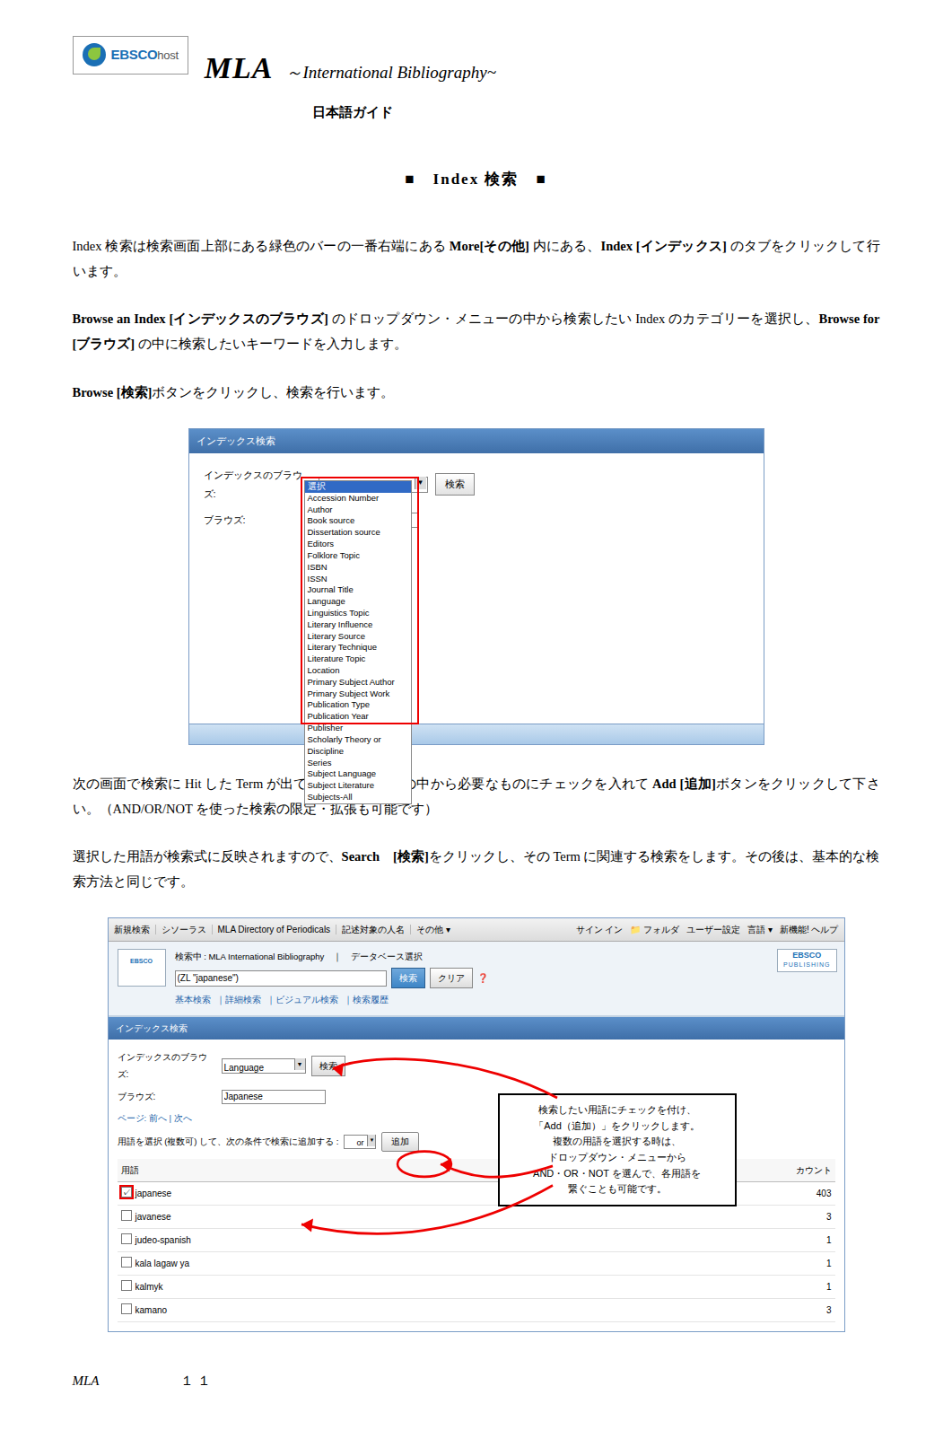EBSCOhost
MLA～International Bibliography~
日本語ガイド
■　Index 検索　■
Index 検索は検索画面上部にある緑色のバーの一番右端にある More[その他] 内にある、Index [インデックス] のタブをクリックして行います。
Browse an Index [インデックスのブラウズ] のドロップダウン・メニューの中から検索したい Index のカテゴリーを選択し、Browse for [ブラウズ] の中に検索したいキーワードを入力します。
Browse [検索] ボタンをクリックし、検索を行います。
インデックス検索
インデックスのブラウズ:
検索
ブラウズ:
選択
Accession Number
Author
Book source
Dissertation source
Editors
Folklore Topic
ISBN
ISSN
Journal Title
Language
Linguistics Topic
Literary Influence
Literary Source
Literary Technique
Literature Topic
Location
Primary Subject Author
Primary Subject Work
Publication Type
Publication Year
Publisher
Scholarly Theory or Discipline
Series
Subject Language
Subject Literature
Subjects-All
次の画面で検索に Hit した Term が出てきますので、その中から必要なものにチェックを入れて Add [追加] ボタンをクリックして下さい。（AND/OR/NOT を使った検索の限定・拡張も可能です）
選択した用語が検索式に反映されますので、Search　[検索] をクリックし、その Term に関連する検索をします。その後は、基本的な検索方法と同じです。
新規検索 シソーラス MLA Directory of Periodicals 記述対象の人名 その他 ▾
サイン イン📁 フォルダ ユーザー設定 言語 ▾新機能! ヘルプ
EBSCO
検索中 : MLA International Bibliography　｜　データベース選択
検索
クリア
❓
基本検索｜詳細検索｜ビジュアル検索｜検索履歴
EBSCO
PUBLISHING
インデックス検索
インデックスのブラウズ:
Language
検索
ブラウズ:
ページ: 前へ | 次へ
用語を選択 (複数可) して、次の条件で検索に追加する :
or
追加
| 用語 | カウント |
| --- | --- |
| japanese | 403 |
| javanese | 3 |
| judeo-spanish | 1 |
| kala lagaw ya | 1 |
| kalmyk | 1 |
| kamano | 3 |
検索したい用語にチェックを付け、
「Add（追加）」をクリックします。
複数の用語を選択する時は、
ドロップダウン・メニューから
AND・OR・NOT を選んで、各用語を
繋ぐことも可能です。
MLA １１